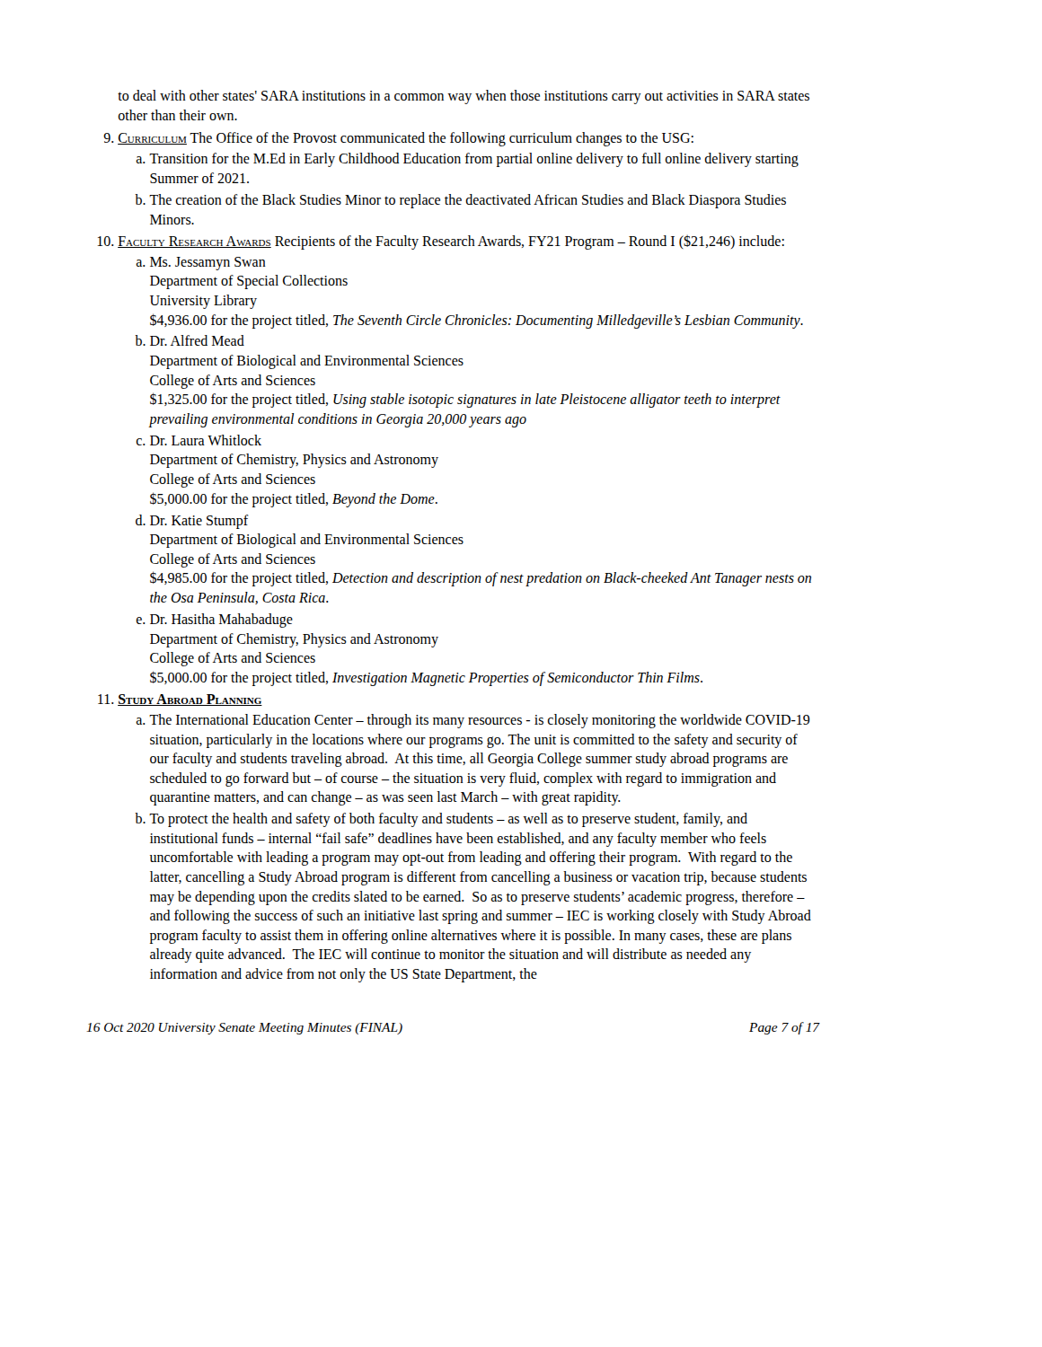to deal with other states' SARA institutions in a common way when those institutions carry out activities in SARA states other than their own.
Curriculum The Office of the Provost communicated the following curriculum changes to the USG:
Transition for the M.Ed in Early Childhood Education from partial online delivery to full online delivery starting Summer of 2021.
The creation of the Black Studies Minor to replace the deactivated African Studies and Black Diaspora Studies Minors.
Faculty Research Awards Recipients of the Faculty Research Awards, FY21 Program – Round I ($21,246) include:
Ms. Jessamyn Swan
Department of Special Collections
University Library
$4,936.00 for the project titled, The Seventh Circle Chronicles: Documenting Milledgeville’s Lesbian Community.
Dr. Alfred Mead
Department of Biological and Environmental Sciences
College of Arts and Sciences
$1,325.00 for the project titled, Using stable isotopic signatures in late Pleistocene alligator teeth to interpret prevailing environmental conditions in Georgia 20,000 years ago
Dr. Laura Whitlock
Department of Chemistry, Physics and Astronomy
College of Arts and Sciences
$5,000.00 for the project titled, Beyond the Dome.
Dr. Katie Stumpf
Department of Biological and Environmental Sciences
College of Arts and Sciences
$4,985.00 for the project titled, Detection and description of nest predation on Black-cheeked Ant Tanager nests on the Osa Peninsula, Costa Rica.
Dr. Hasitha Mahabaduge
Department of Chemistry, Physics and Astronomy
College of Arts and Sciences
$5,000.00 for the project titled, Investigation Magnetic Properties of Semiconductor Thin Films.
Study Abroad Planning
The International Education Center – through its many resources - is closely monitoring the worldwide COVID-19 situation, particularly in the locations where our programs go. The unit is committed to the safety and security of our faculty and students traveling abroad. At this time, all Georgia College summer study abroad programs are scheduled to go forward but – of course – the situation is very fluid, complex with regard to immigration and quarantine matters, and can change – as was seen last March – with great rapidity.
To protect the health and safety of both faculty and students – as well as to preserve student, family, and institutional funds – internal “fail safe” deadlines have been established, and any faculty member who feels uncomfortable with leading a program may opt-out from leading and offering their program. With regard to the latter, cancelling a Study Abroad program is different from cancelling a business or vacation trip, because students may be depending upon the credits slated to be earned. So as to preserve students’ academic progress, therefore – and following the success of such an initiative last spring and summer – IEC is working closely with Study Abroad program faculty to assist them in offering online alternatives where it is possible. In many cases, these are plans already quite advanced. The IEC will continue to monitor the situation and will distribute as needed any information and advice from not only the US State Department, the
16 Oct 2020 University Senate Meeting Minutes (FINAL)
Page 7 of 17